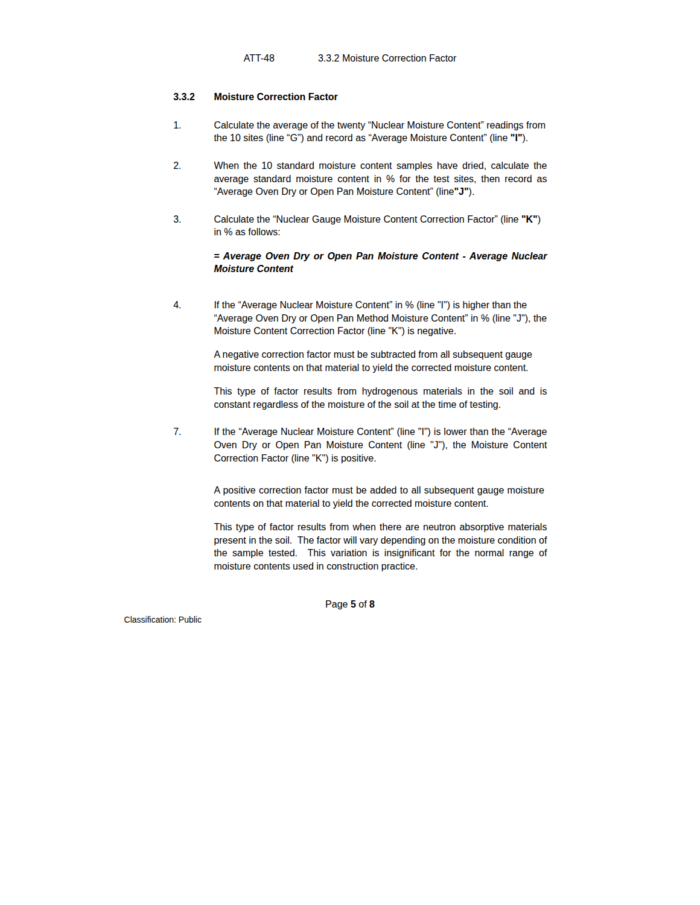ATT-483.3.2 Moisture Correction Factor
3.3.2 Moisture Correction Factor
1.
Calculate the average of the twenty “Nuclear Moisture Content” readings from the 10 sites (line “G”) and record as “Average Moisture Content” (line "I").
2.
When the 10 standard moisture content samples have dried, calculate the average standard moisture content in % for the test sites, then record as “Average Oven Dry or Open Pan Moisture Content” (line"J").
3.
Calculate the “Nuclear Gauge Moisture Content Correction Factor” (line "K") in % as follows:
= Average Oven Dry or Open Pan Moisture Content - Average Nuclear Moisture Content
4.
If the “Average Nuclear Moisture Content” in % (line "I") is higher than the “Average Oven Dry or Open Pan Method Moisture Content” in % (line "J"), the Moisture Content Correction Factor (line "K") is negative.
A negative correction factor must be subtracted from all subsequent gauge moisture contents on that material to yield the corrected moisture content.
This type of factor results from hydrogenous materials in the soil and is constant regardless of the moisture of the soil at the time of testing.
7.
If the “Average Nuclear Moisture Content” (line "I") is lower than the “Average Oven Dry or Open Pan Moisture Content (line "J"), the Moisture Content Correction Factor (line "K") is positive.
A positive correction factor must be added to all subsequent gauge moisture contents on that material to yield the corrected moisture content.
This type of factor results from when there are neutron absorptive materials present in the soil. The factor will vary depending on the moisture condition of the sample tested. This variation is insignificant for the normal range of moisture contents used in construction practice.
Page 5 of 8
Classification: Public